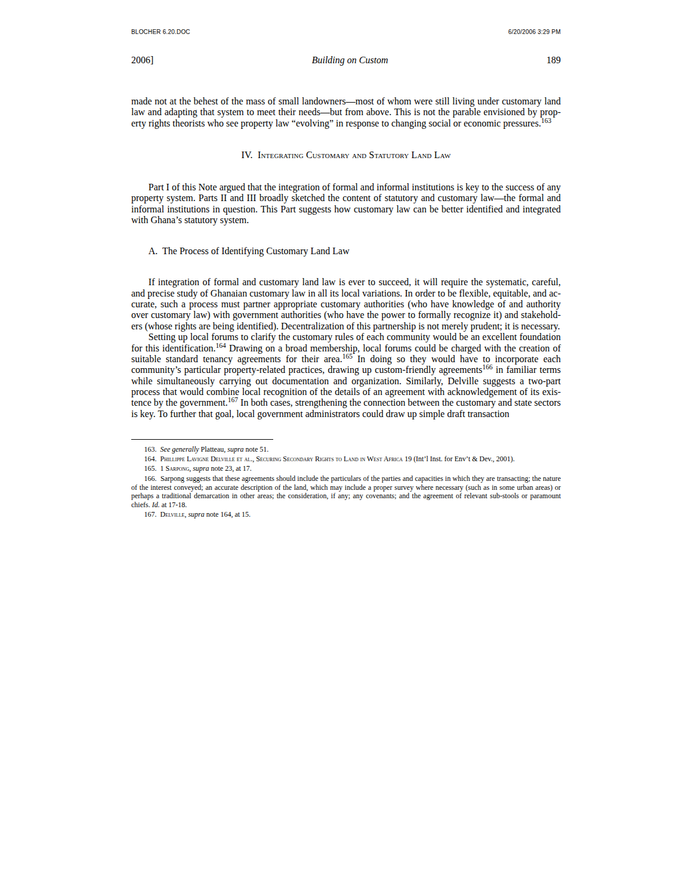BLOCHER 6.20.DOC 6/20/2006 3:29 PM
2006] Building on Custom 189
made not at the behest of the mass of small landowners—most of whom were still living under customary land law and adapting that system to meet their needs—but from above. This is not the parable envisioned by property rights theorists who see property law “evolving” in response to changing social or economic pressures.163
IV. Integrating Customary and Statutory Land Law
Part I of this Note argued that the integration of formal and informal institutions is key to the success of any property system. Parts II and III broadly sketched the content of statutory and customary law—the formal and informal institutions in question. This Part suggests how customary law can be better identified and integrated with Ghana’s statutory system.
A. The Process of Identifying Customary Land Law
If integration of formal and customary land law is ever to succeed, it will require the systematic, careful, and precise study of Ghanaian customary law in all its local variations. In order to be flexible, equitable, and accurate, such a process must partner appropriate customary authorities (who have knowledge of and authority over customary law) with government authorities (who have the power to formally recognize it) and stakeholders (whose rights are being identified). Decentralization of this partnership is not merely prudent; it is necessary.
Setting up local forums to clarify the customary rules of each community would be an excellent foundation for this identification.164 Drawing on a broad membership, local forums could be charged with the creation of suitable standard tenancy agreements for their area.165 In doing so they would have to incorporate each community’s particular property-related practices, drawing up custom-friendly agreements166 in familiar terms while simultaneously carrying out documentation and organization. Similarly, Delville suggests a two-part process that would combine local recognition of the details of an agreement with acknowledgement of its existence by the government.167 In both cases, strengthening the connection between the customary and state sectors is key. To further that goal, local government administrators could draw up simple draft transaction
163. See generally Platteau, supra note 51.
164. Phillippe Lavigne Delville et al., Securing Secondary Rights to Land in West Africa 19 (Int’l Inst. for Env’t & Dev., 2001).
165. 1 Sarpong, supra note 23, at 17.
166. Sarpong suggests that these agreements should include the particulars of the parties and capacities in which they are transacting; the nature of the interest conveyed; an accurate description of the land, which may include a proper survey where necessary (such as in some urban areas) or perhaps a traditional demarcation in other areas; the consideration, if any; any covenants; and the agreement of relevant sub-stools or paramount chiefs. Id. at 17-18.
167. Delville, supra note 164, at 15.